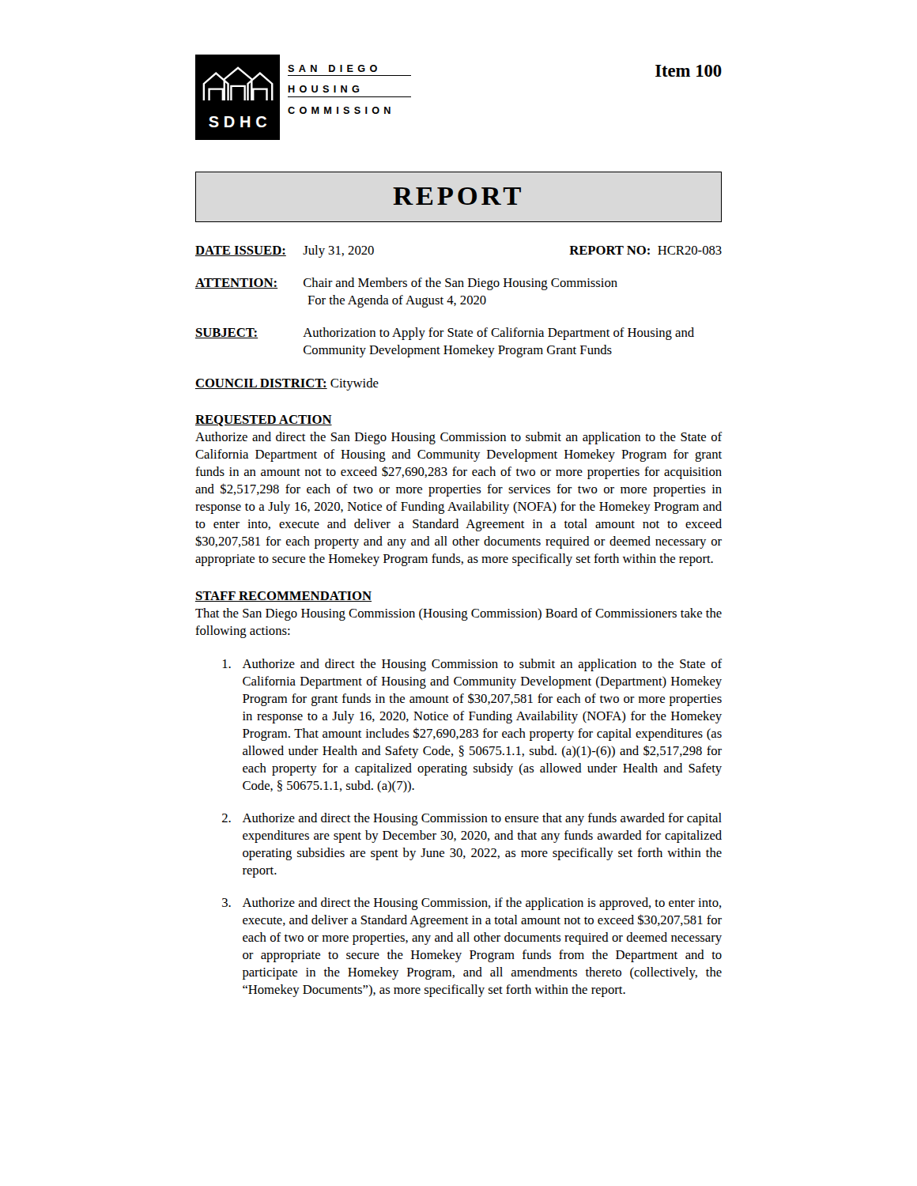SDHC
SAN DIEGO
HOUSING
COMMISSION
Item 100
REPORT
DATE ISSUED:
July 31, 2020
REPORT NO: HCR20-083
ATTENTION:
Chair and Members of the San Diego Housing Commission For the Agenda of August 4, 2020
SUBJECT:
Authorization to Apply for State of California Department of Housing and Community Development Homekey Program Grant Funds
COUNCIL DISTRICT: Citywide
Requested Action
Authorize and direct the San Diego Housing Commission to submit an application to the State of California Department of Housing and Community Development Homekey Program for grant funds in an amount not to exceed $27,690,283 for each of two or more properties for acquisition and $2,517,298 for each of two or more properties for services for two or more properties in response to a July 16, 2020, Notice of Funding Availability (NOFA) for the Homekey Program and to enter into, execute and deliver a Standard Agreement in a total amount not to exceed $30,207,581 for each property and any and all other documents required or deemed necessary or appropriate to secure the Homekey Program funds, as more specifically set forth within the report.
Staff Recommendation
That the San Diego Housing Commission (Housing Commission) Board of Commissioners take the following actions:
Authorize and direct the Housing Commission to submit an application to the State of California Department of Housing and Community Development (Department) Homekey Program for grant funds in the amount of $30,207,581 for each of two or more properties in response to a July 16, 2020, Notice of Funding Availability (NOFA) for the Homekey Program. That amount includes $27,690,283 for each property for capital expenditures (as allowed under Health and Safety Code, § 50675.1.1, subd. (a)(1)-(6)) and $2,517,298 for each property for a capitalized operating subsidy (as allowed under Health and Safety Code, § 50675.1.1, subd. (a)(7)).
Authorize and direct the Housing Commission to ensure that any funds awarded for capital expenditures are spent by December 30, 2020, and that any funds awarded for capitalized operating subsidies are spent by June 30, 2022, as more specifically set forth within the report.
Authorize and direct the Housing Commission, if the application is approved, to enter into, execute, and deliver a Standard Agreement in a total amount not to exceed $30,207,581 for each of two or more properties, any and all other documents required or deemed necessary or appropriate to secure the Homekey Program funds from the Department and to participate in the Homekey Program, and all amendments thereto (collectively, the “Homekey Documents”), as more specifically set forth within the report.